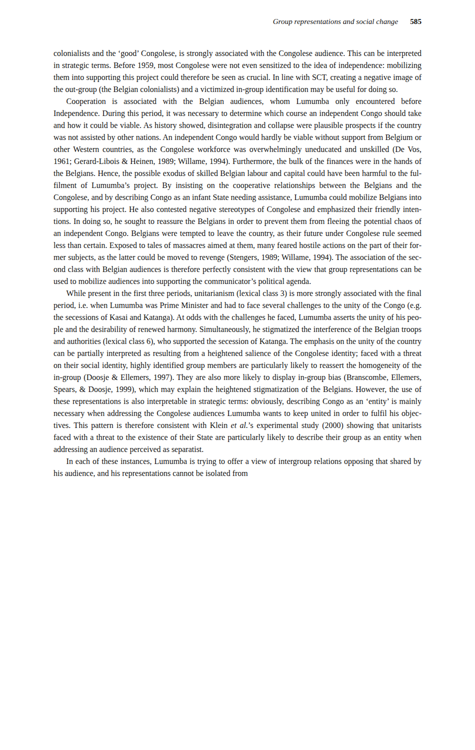Group representations and social change 585
colonialists and the ‘good’ Congolese, is strongly associated with the Congolese audience. This can be interpreted in strategic terms. Before 1959, most Congolese were not even sensitized to the idea of independence: mobilizing them into supporting this project could therefore be seen as crucial. In line with SCT, creating a negative image of the out-group (the Belgian colonialists) and a victimized in-group identification may be useful for doing so.
Cooperation is associated with the Belgian audiences, whom Lumumba only encountered before Independence. During this period, it was necessary to determine which course an independent Congo should take and how it could be viable. As history showed, disintegration and collapse were plausible prospects if the country was not assisted by other nations. An independent Congo would hardly be viable without support from Belgium or other Western countries, as the Congolese workforce was overwhelmingly uneducated and unskilled (De Vos, 1961; Gerard-Libois & Heinen, 1989; Willame, 1994). Furthermore, the bulk of the finances were in the hands of the Belgians. Hence, the possible exodus of skilled Belgian labour and capital could have been harmful to the fulfilment of Lumumba’s project. By insisting on the cooperative relationships between the Belgians and the Congolese, and by describing Congo as an infant State needing assistance, Lumumba could mobilize Belgians into supporting his project. He also contested negative stereotypes of Congolese and emphasized their friendly intentions. In doing so, he sought to reassure the Belgians in order to prevent them from fleeing the potential chaos of an independent Congo. Belgians were tempted to leave the country, as their future under Congolese rule seemed less than certain. Exposed to tales of massacres aimed at them, many feared hostile actions on the part of their former subjects, as the latter could be moved to revenge (Stengers, 1989; Willame, 1994). The association of the second class with Belgian audiences is therefore perfectly consistent with the view that group representations can be used to mobilize audiences into supporting the communicator’s political agenda.
While present in the first three periods, unitarianism (lexical class 3) is more strongly associated with the final period, i.e. when Lumumba was Prime Minister and had to face several challenges to the unity of the Congo (e.g. the secessions of Kasai and Katanga). At odds with the challenges he faced, Lumumba asserts the unity of his people and the desirability of renewed harmony. Simultaneously, he stigmatized the interference of the Belgian troops and authorities (lexical class 6), who supported the secession of Katanga. The emphasis on the unity of the country can be partially interpreted as resulting from a heightened salience of the Congolese identity; faced with a threat on their social identity, highly identified group members are particularly likely to reassert the homogeneity of the in-group (Doosje & Ellemers, 1997). They are also more likely to display in-group bias (Branscombe, Ellemers, Spears, & Doosje, 1999), which may explain the heightened stigmatization of the Belgians. However, the use of these representations is also interpretable in strategic terms: obviously, describing Congo as an ‘entity’ is mainly necessary when addressing the Congolese audiences Lumumba wants to keep united in order to fulfil his objectives. This pattern is therefore consistent with Klein et al.’s experimental study (2000) showing that unitarists faced with a threat to the existence of their State are particularly likely to describe their group as an entity when addressing an audience perceived as separatist.
In each of these instances, Lumumba is trying to offer a view of intergroup relations opposing that shared by his audience, and his representations cannot be isolated from